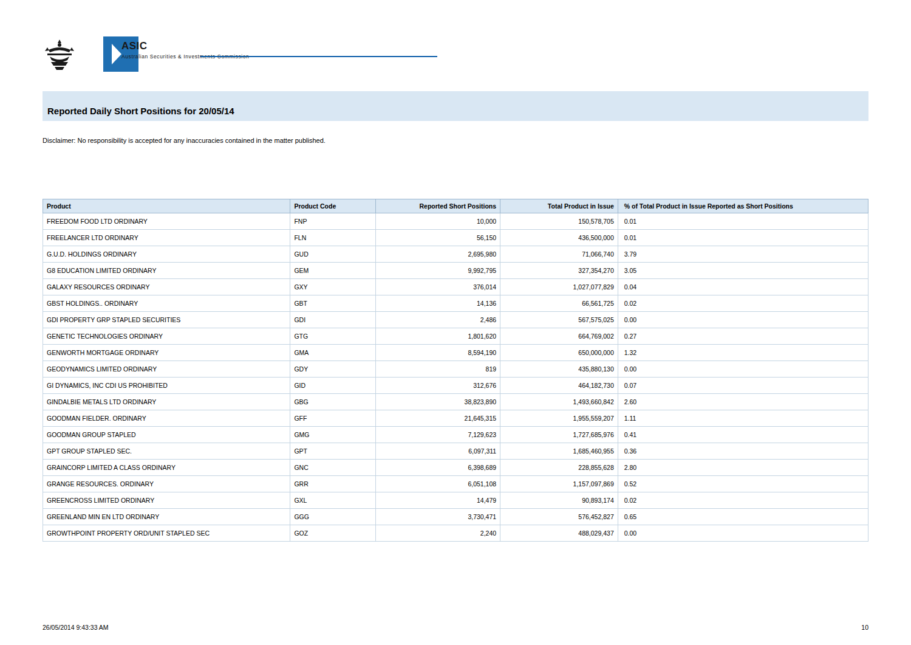ASIC
Australian Securities & Investments Commission
Reported Daily Short Positions for 20/05/14
Disclaimer: No responsibility is accepted for any inaccuracies contained in the matter published.
| Product | Product Code | Reported Short Positions | Total Product in Issue | % of Total Product in Issue Reported as Short Positions |
| --- | --- | --- | --- | --- |
| FREEDOM FOOD LTD ORDINARY | FNP | 10,000 | 150,578,705 | 0.01 |
| FREELANCER LTD ORDINARY | FLN | 56,150 | 436,500,000 | 0.01 |
| G.U.D. HOLDINGS ORDINARY | GUD | 2,695,980 | 71,066,740 | 3.79 |
| G8 EDUCATION LIMITED ORDINARY | GEM | 9,992,795 | 327,354,270 | 3.05 |
| GALAXY RESOURCES ORDINARY | GXY | 376,014 | 1,027,077,829 | 0.04 |
| GBST HOLDINGS.. ORDINARY | GBT | 14,136 | 66,561,725 | 0.02 |
| GDI PROPERTY GRP STAPLED SECURITIES | GDI | 2,486 | 567,575,025 | 0.00 |
| GENETIC TECHNOLOGIES ORDINARY | GTG | 1,801,620 | 664,769,002 | 0.27 |
| GENWORTH MORTGAGE ORDINARY | GMA | 8,594,190 | 650,000,000 | 1.32 |
| GEODYNAMICS LIMITED ORDINARY | GDY | 819 | 435,880,130 | 0.00 |
| GI DYNAMICS, INC CDI US PROHIBITED | GID | 312,676 | 464,182,730 | 0.07 |
| GINDALBIE METALS LTD ORDINARY | GBG | 38,823,890 | 1,493,660,842 | 2.60 |
| GOODMAN FIELDER. ORDINARY | GFF | 21,645,315 | 1,955,559,207 | 1.11 |
| GOODMAN GROUP STAPLED | GMG | 7,129,623 | 1,727,685,976 | 0.41 |
| GPT GROUP STAPLED SEC. | GPT | 6,097,311 | 1,685,460,955 | 0.36 |
| GRAINCORP LIMITED A CLASS ORDINARY | GNC | 6,398,689 | 228,855,628 | 2.80 |
| GRANGE RESOURCES. ORDINARY | GRR | 6,051,108 | 1,157,097,869 | 0.52 |
| GREENCROSS LIMITED ORDINARY | GXL | 14,479 | 90,893,174 | 0.02 |
| GREENLAND MIN EN LTD ORDINARY | GGG | 3,730,471 | 576,452,827 | 0.65 |
| GROWTHPOINT PROPERTY ORD/UNIT STAPLED SEC | GOZ | 2,240 | 488,029,437 | 0.00 |
26/05/2014 9:43:33 AM 10